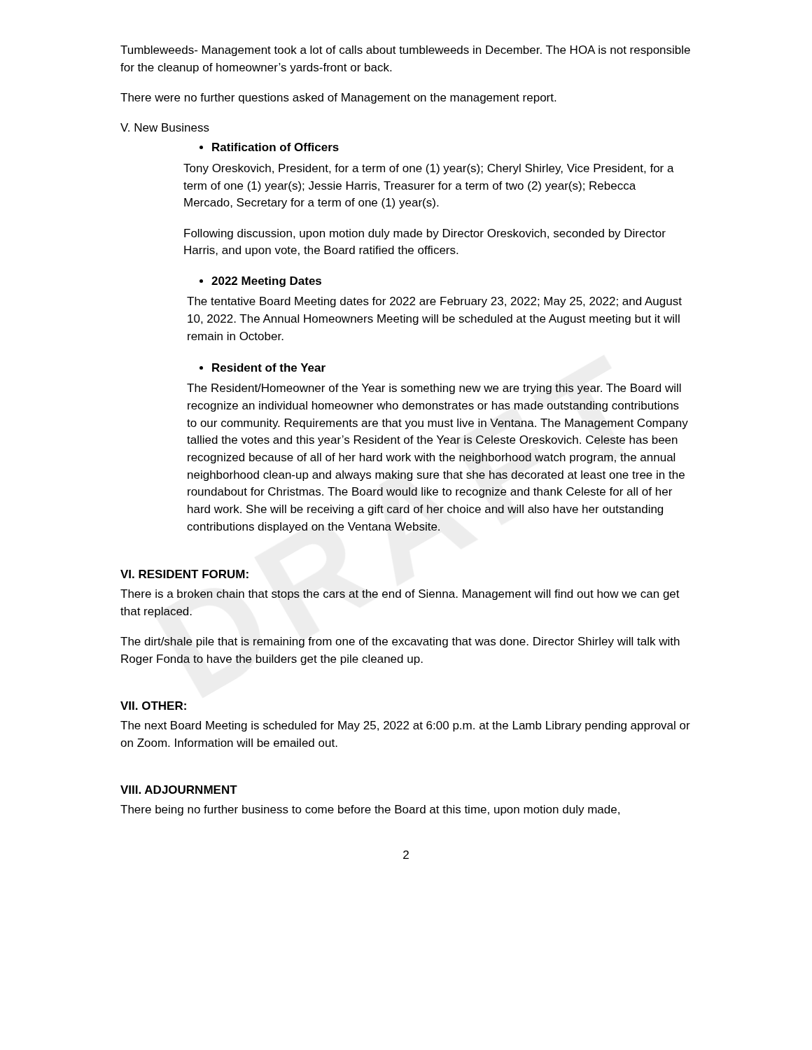DRAFT
Tumbleweeds- Management took a lot of calls about tumbleweeds in December. The HOA is not responsible for the cleanup of homeowner’s yards-front or back.
There were no further questions asked of Management on the management report.
V. New Business
Ratification of Officers
Tony Oreskovich, President, for a term of one (1) year(s); Cheryl Shirley, Vice President, for a term of one (1) year(s); Jessie Harris, Treasurer for a term of two (2) year(s); Rebecca Mercado, Secretary for a term of one (1) year(s).
Following discussion, upon motion duly made by Director Oreskovich, seconded by Director Harris, and upon vote, the Board ratified the officers.
2022 Meeting Dates
The tentative Board Meeting dates for 2022 are February 23, 2022; May 25, 2022; and August 10, 2022. The Annual Homeowners Meeting will be scheduled at the August meeting but it will remain in October.
Resident of the Year
The Resident/Homeowner of the Year is something new we are trying this year. The Board will recognize an individual homeowner who demonstrates or has made outstanding contributions to our community. Requirements are that you must live in Ventana. The Management Company tallied the votes and this year’s Resident of the Year is Celeste Oreskovich. Celeste has been recognized because of all of her hard work with the neighborhood watch program, the annual neighborhood clean-up and always making sure that she has decorated at least one tree in the roundabout for Christmas. The Board would like to recognize and thank Celeste for all of her hard work. She will be receiving a gift card of her choice and will also have her outstanding contributions displayed on the Ventana Website.
VI. RESIDENT FORUM:
There is a broken chain that stops the cars at the end of Sienna. Management will find out how we can get that replaced.
The dirt/shale pile that is remaining from one of the excavating that was done. Director Shirley will talk with Roger Fonda to have the builders get the pile cleaned up.
VII. OTHER:
The next Board Meeting is scheduled for May 25, 2022 at 6:00 p.m. at the Lamb Library pending approval or on Zoom. Information will be emailed out.
VIII. ADJOURNMENT
There being no further business to come before the Board at this time, upon motion duly made,
2